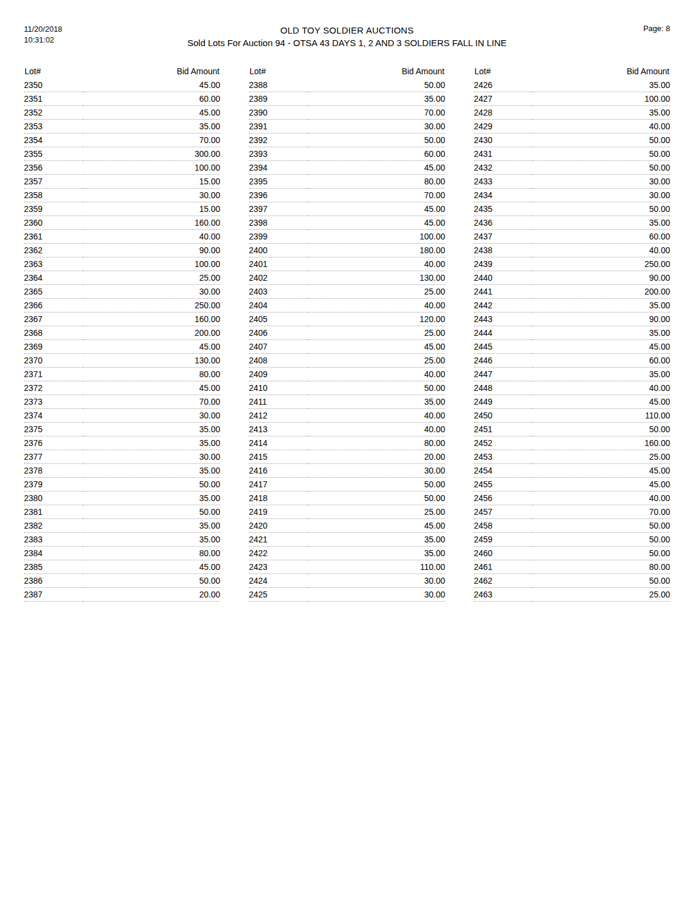11/20/2018
10:31:02
Page: 8
OLD TOY SOLDIER AUCTIONS
Sold Lots For Auction 94 - OTSA 43 DAYS 1, 2 AND 3 SOLDIERS FALL IN LINE
| Lot# | Bid Amount |
| --- | --- |
| 2350 | 45.00 |
| 2351 | 60.00 |
| 2352 | 45.00 |
| 2353 | 35.00 |
| 2354 | 70.00 |
| 2355 | 300.00 |
| 2356 | 100.00 |
| 2357 | 15.00 |
| 2358 | 30.00 |
| 2359 | 15.00 |
| 2360 | 160.00 |
| 2361 | 40.00 |
| 2362 | 90.00 |
| 2363 | 100.00 |
| 2364 | 25.00 |
| 2365 | 30.00 |
| 2366 | 250.00 |
| 2367 | 160.00 |
| 2368 | 200.00 |
| 2369 | 45.00 |
| 2370 | 130.00 |
| 2371 | 80.00 |
| 2372 | 45.00 |
| 2373 | 70.00 |
| 2374 | 30.00 |
| 2375 | 35.00 |
| 2376 | 35.00 |
| 2377 | 30.00 |
| 2378 | 35.00 |
| 2379 | 50.00 |
| 2380 | 35.00 |
| 2381 | 50.00 |
| 2382 | 35.00 |
| 2383 | 35.00 |
| 2384 | 80.00 |
| 2385 | 45.00 |
| 2386 | 50.00 |
| 2387 | 20.00 |
| Lot# | Bid Amount |
| --- | --- |
| 2388 | 50.00 |
| 2389 | 35.00 |
| 2390 | 70.00 |
| 2391 | 30.00 |
| 2392 | 50.00 |
| 2393 | 60.00 |
| 2394 | 45.00 |
| 2395 | 80.00 |
| 2396 | 70.00 |
| 2397 | 45.00 |
| 2398 | 45.00 |
| 2399 | 100.00 |
| 2400 | 180.00 |
| 2401 | 40.00 |
| 2402 | 130.00 |
| 2403 | 25.00 |
| 2404 | 40.00 |
| 2405 | 120.00 |
| 2406 | 25.00 |
| 2407 | 45.00 |
| 2408 | 25.00 |
| 2409 | 40.00 |
| 2410 | 50.00 |
| 2411 | 35.00 |
| 2412 | 40.00 |
| 2413 | 40.00 |
| 2414 | 80.00 |
| 2415 | 20.00 |
| 2416 | 30.00 |
| 2417 | 50.00 |
| 2418 | 50.00 |
| 2419 | 25.00 |
| 2420 | 45.00 |
| 2421 | 35.00 |
| 2422 | 35.00 |
| 2423 | 110.00 |
| 2424 | 30.00 |
| 2425 | 30.00 |
| Lot# | Bid Amount |
| --- | --- |
| 2426 | 35.00 |
| 2427 | 100.00 |
| 2428 | 35.00 |
| 2429 | 40.00 |
| 2430 | 50.00 |
| 2431 | 50.00 |
| 2432 | 50.00 |
| 2433 | 30.00 |
| 2434 | 30.00 |
| 2435 | 50.00 |
| 2436 | 35.00 |
| 2437 | 60.00 |
| 2438 | 40.00 |
| 2439 | 250.00 |
| 2440 | 90.00 |
| 2441 | 200.00 |
| 2442 | 35.00 |
| 2443 | 90.00 |
| 2444 | 35.00 |
| 2445 | 45.00 |
| 2446 | 60.00 |
| 2447 | 35.00 |
| 2448 | 40.00 |
| 2449 | 45.00 |
| 2450 | 110.00 |
| 2451 | 50.00 |
| 2452 | 160.00 |
| 2453 | 25.00 |
| 2454 | 45.00 |
| 2455 | 45.00 |
| 2456 | 40.00 |
| 2457 | 70.00 |
| 2458 | 50.00 |
| 2459 | 50.00 |
| 2460 | 50.00 |
| 2461 | 80.00 |
| 2462 | 50.00 |
| 2463 | 25.00 |